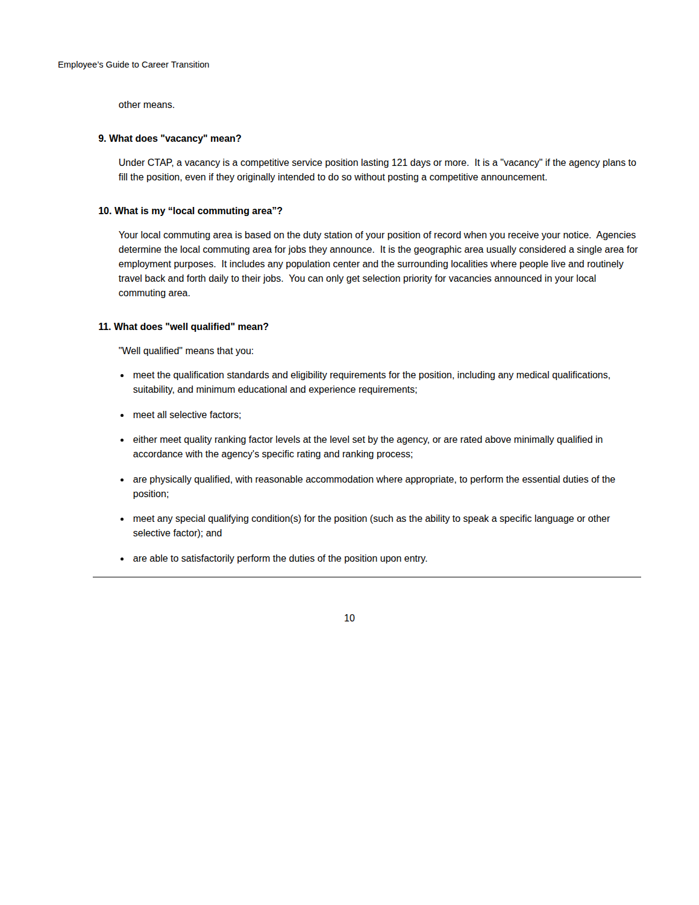Employee’s Guide to Career Transition
other means.
9. What does "vacancy" mean?
Under CTAP, a vacancy is a competitive service position lasting 121 days or more. It is a "vacancy" if the agency plans to fill the position, even if they originally intended to do so without posting a competitive announcement.
10. What is my “local commuting area”?
Your local commuting area is based on the duty station of your position of record when you receive your notice. Agencies determine the local commuting area for jobs they announce. It is the geographic area usually considered a single area for employment purposes. It includes any population center and the surrounding localities where people live and routinely travel back and forth daily to their jobs. You can only get selection priority for vacancies announced in your local commuting area.
11. What does "well qualified" mean?
"Well qualified" means that you:
meet the qualification standards and eligibility requirements for the position, including any medical qualifications, suitability, and minimum educational and experience requirements;
meet all selective factors;
either meet quality ranking factor levels at the level set by the agency, or are rated above minimally qualified in accordance with the agency's specific rating and ranking process;
are physically qualified, with reasonable accommodation where appropriate, to perform the essential duties of the position;
meet any special qualifying condition(s) for the position (such as the ability to speak a specific language or other selective factor); and
are able to satisfactorily perform the duties of the position upon entry.
10